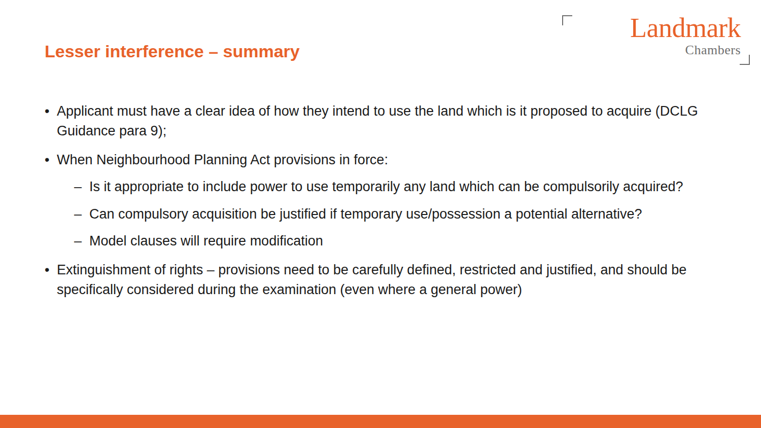Landmark
Chambers
Lesser interference – summary
Applicant must have a clear idea of how they intend to use the land which is it proposed to acquire (DCLG Guidance para 9);
When Neighbourhood Planning Act provisions in force:
Is it appropriate to include power to use temporarily any land which can be compulsorily acquired?
Can compulsory acquisition be justified if temporary use/possession a potential alternative?
Model clauses will require modification
Extinguishment of rights – provisions need to be carefully defined, restricted and justified, and should be specifically considered during the examination (even where a general power)